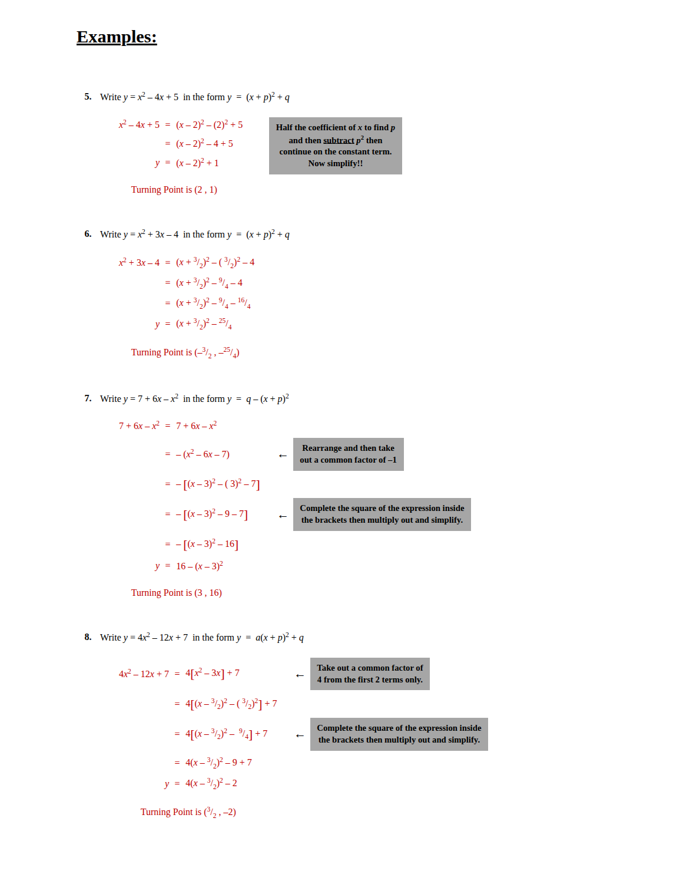Examples:
5. Write y = x2 – 4x + 5 in the form y = (x + p)2 + q
| x 2 – 4 x + 5 | = | ( x – 2) 2 – (2) 2 + 5 |
| | = | ( x – 2) 2 – 4 + 5 |
| y | = | ( x – 2) 2 + 1 |
Turning Point is (2 , 1)
Half the coefficient of x to find p
and then subtract p2 then
continue on the constant term.
Now simplify!!
6. Write y = x2 + 3x – 4 in the form y = (x + p)2 + q
| x 2 + 3 x – 4 | = | ( x + 3 / 2 ) 2 – ( 3 / 2 ) 2 – 4 |
| | = | ( x + 3 / 2 ) 2 – 9 / 4 – 4 |
| | = | ( x + 3 / 2 ) 2 – 9 / 4 – 16 / 4 |
| y | = | ( x + 3 / 2 ) 2 – 25 / 4 |
Turning Point is (–3/2 , –25/4)
7. Write y = 7 + 6x – x2 in the form y = q – (x + p)2
| 7 + 6 x – x 2 | = | 7 + 6 x – x 2 | |
| | = | – ( x 2 – 6 x – 7) | ← Rearrange and then take out a common factor of –1 |
| | = | – [ ( x – 3) 2 – ( 3) 2 – 7 ] | |
| | = | – [ ( x – 3) 2 – 9 – 7 ] | ← Complete the square of the expression inside the brackets then multiply out and simplify. |
| | = | – [ ( x – 3) 2 – 16 ] | |
| y | = | 16 – ( x – 3) 2 | |
Turning Point is (3 , 16)
8. Write y = 4x2 – 12x + 7 in the form y = a(x + p)2 + q
| 4 x 2 – 12 x + 7 | = | 4 [ x 2 – 3 x ] + 7 | ← Take out a common factor of 4 from the first 2 terms only. |
| | = | 4 [ ( x – 3 / 2 ) 2 – ( 3 / 2 ) 2 ] + 7 | |
| | = | 4 [ ( x – 3 / 2 ) 2 – 9 / 4 ] + 7 | ← Complete the square of the expression inside the brackets then multiply out and simplify. |
| | = | 4( x – 3 / 2 ) 2 – 9 + 7 | |
| y | = | 4( x – 3 / 2 ) 2 – 2 | |
Turning Point is (3/2 , –2)